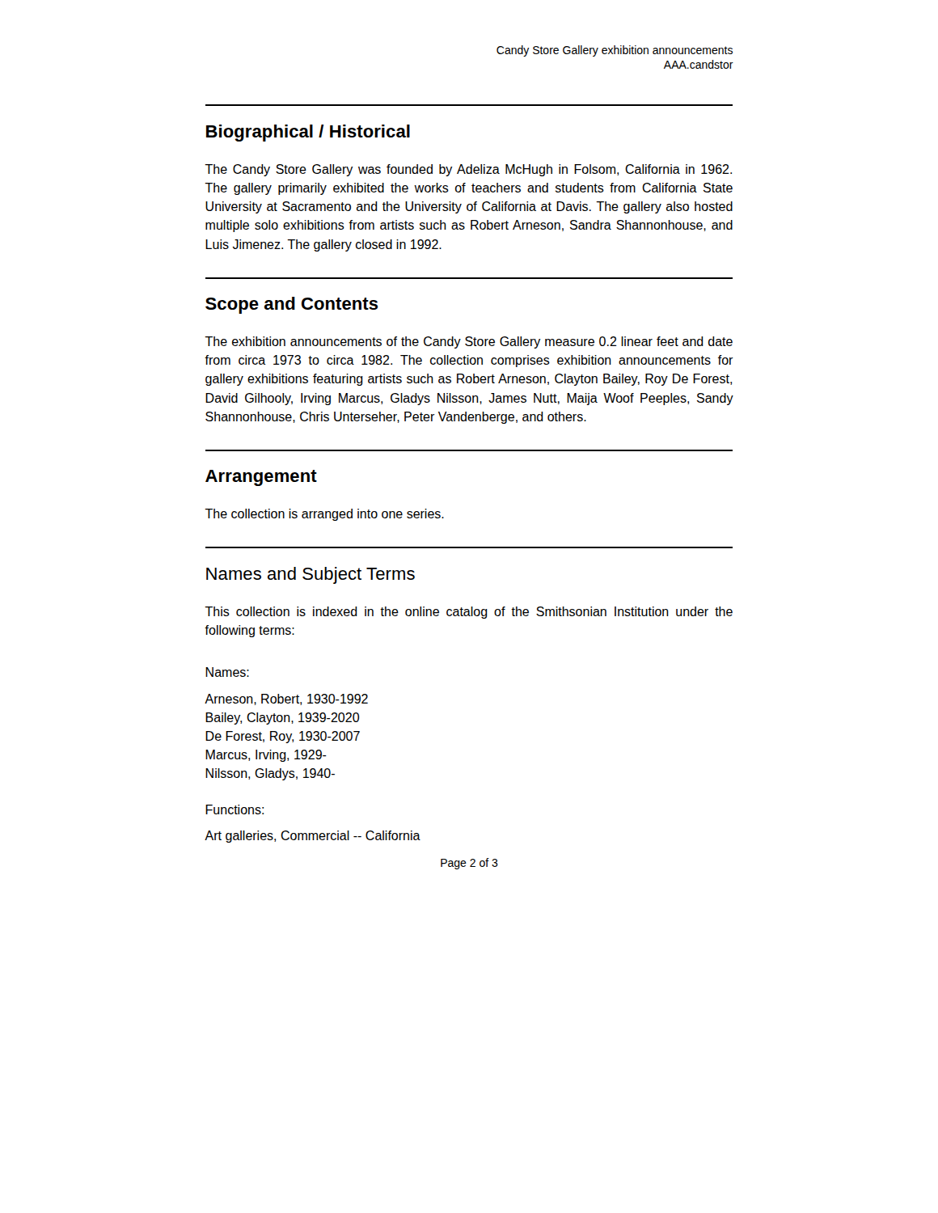Candy Store Gallery exhibition announcements
AAA.candstor
Biographical / Historical
The Candy Store Gallery was founded by Adeliza McHugh in Folsom, California in 1962. The gallery primarily exhibited the works of teachers and students from California State University at Sacramento and the University of California at Davis. The gallery also hosted multiple solo exhibitions from artists such as Robert Arneson, Sandra Shannonhouse, and Luis Jimenez. The gallery closed in 1992.
Scope and Contents
The exhibition announcements of the Candy Store Gallery measure 0.2 linear feet and date from circa 1973 to circa 1982. The collection comprises exhibition announcements for gallery exhibitions featuring artists such as Robert Arneson, Clayton Bailey, Roy De Forest, David Gilhooly, Irving Marcus, Gladys Nilsson, James Nutt, Maija Woof Peeples, Sandy Shannonhouse, Chris Unterseher, Peter Vandenberge, and others.
Arrangement
The collection is arranged into one series.
Names and Subject Terms
This collection is indexed in the online catalog of the Smithsonian Institution under the following terms:
Names:
Arneson, Robert, 1930-1992
Bailey, Clayton, 1939-2020
De Forest, Roy, 1930-2007
Marcus, Irving, 1929-
Nilsson, Gladys, 1940-
Functions:
Art galleries, Commercial -- California
Page 2 of 3